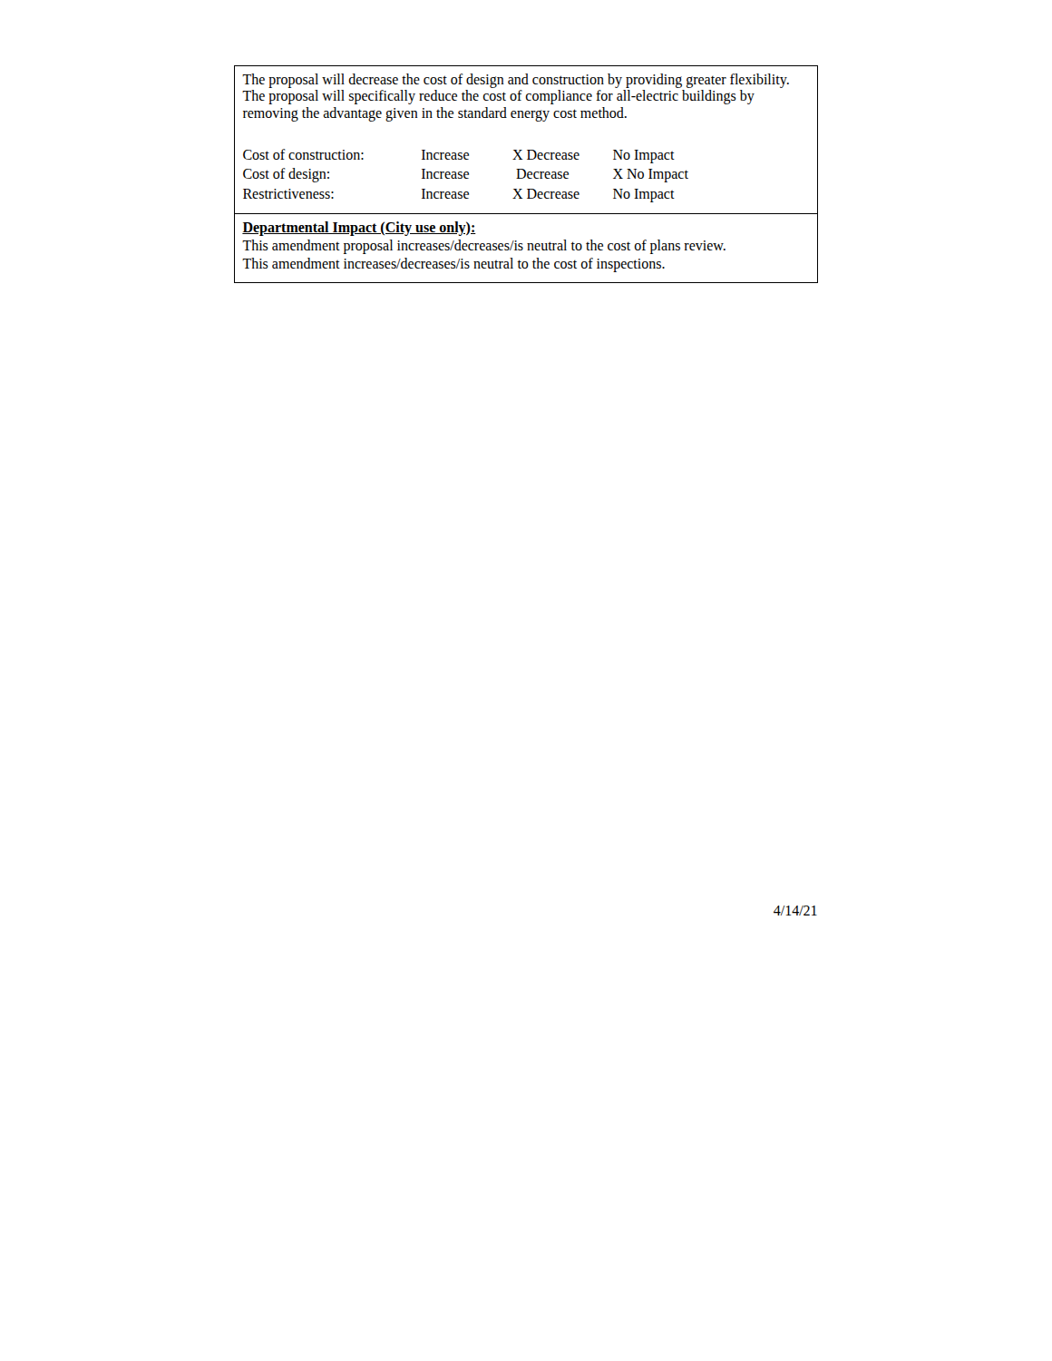| The proposal will decrease the cost of design and construction by providing greater flexibility. The proposal will specifically reduce the cost of compliance for all-electric buildings by removing the advantage given in the standard energy cost method. Cost of construction: Increase X Decrease No Impact Cost of design: Increase Decrease X No Impact Restrictiveness: Increase X Decrease No Impact |
| Departmental Impact (City use only): This amendment proposal increases/decreases/is neutral to the cost of plans review. This amendment increases/decreases/is neutral to the cost of inspections. |
4/14/21